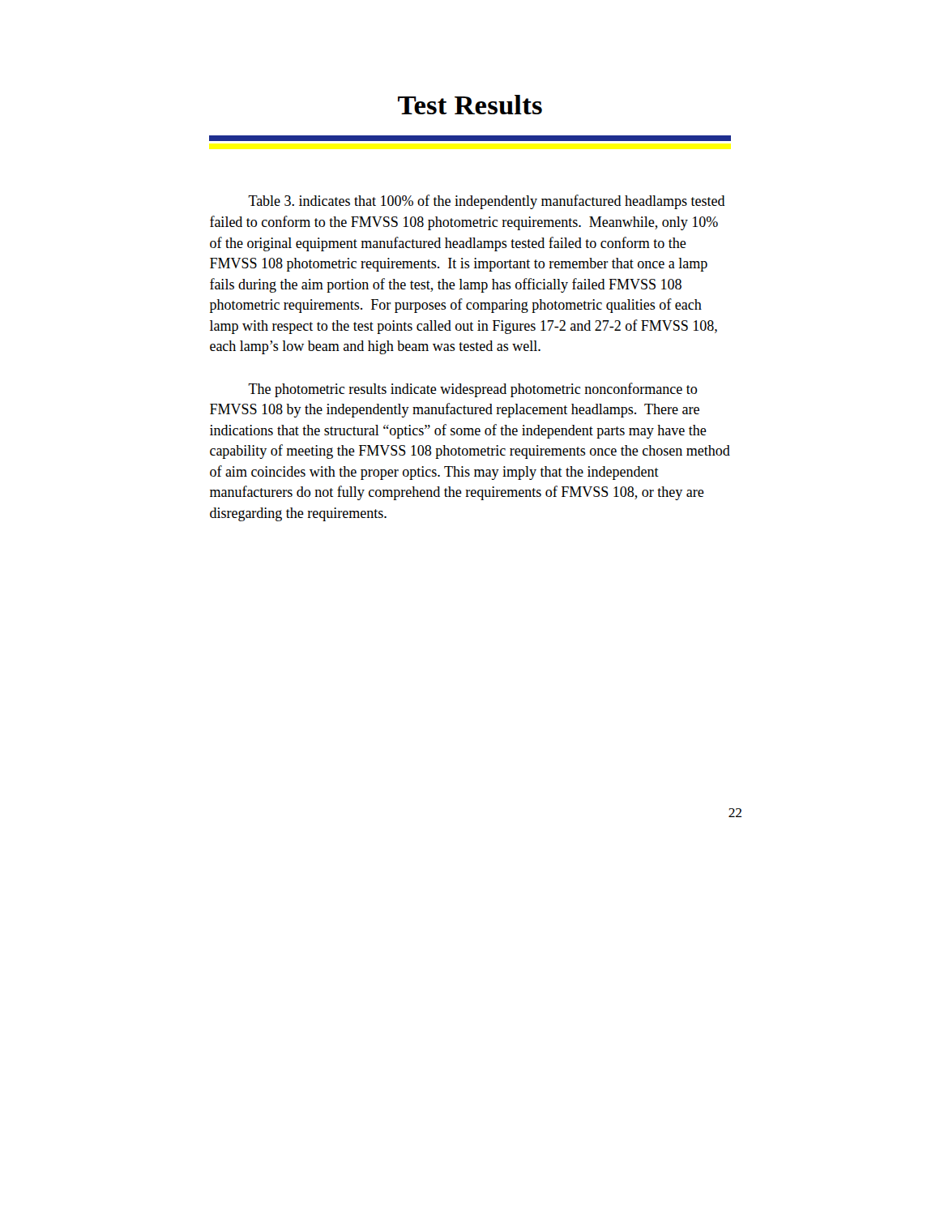Test Results
Table 3. indicates that 100% of the independently manufactured headlamps tested failed to conform to the FMVSS 108 photometric requirements. Meanwhile, only 10% of the original equipment manufactured headlamps tested failed to conform to the FMVSS 108 photometric requirements. It is important to remember that once a lamp fails during the aim portion of the test, the lamp has officially failed FMVSS 108 photometric requirements. For purposes of comparing photometric qualities of each lamp with respect to the test points called out in Figures 17-2 and 27-2 of FMVSS 108, each lamp’s low beam and high beam was tested as well.
The photometric results indicate widespread photometric nonconformance to FMVSS 108 by the independently manufactured replacement headlamps. There are indications that the structural “optics” of some of the independent parts may have the capability of meeting the FMVSS 108 photometric requirements once the chosen method of aim coincides with the proper optics. This may imply that the independent manufacturers do not fully comprehend the requirements of FMVSS 108, or they are disregarding the requirements.
22